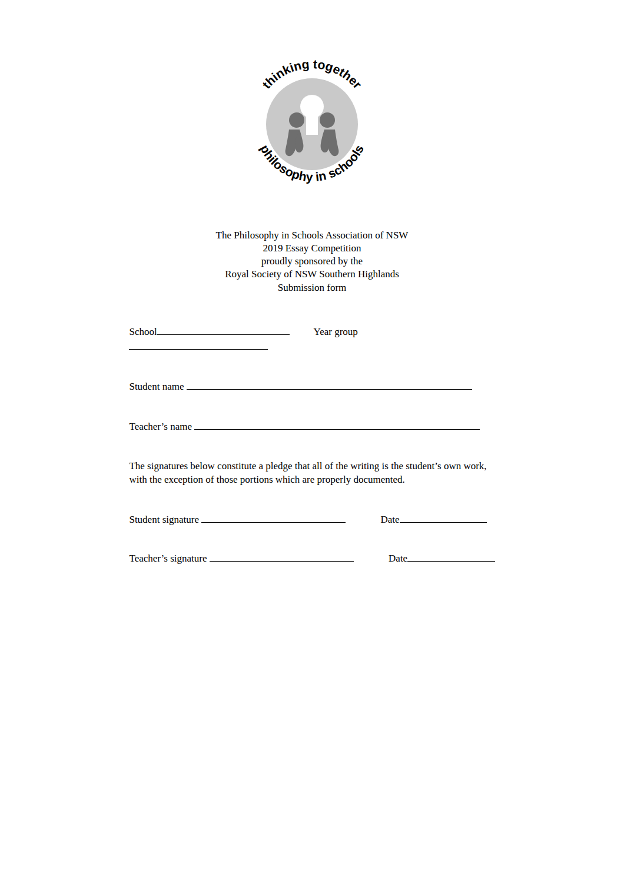thinking together philosophy in schools
The Philosophy in Schools Association of NSW
2019 Essay Competition
proudly sponsored by the
Royal Society of NSW Southern Highlands
Submission form
School Year group
Student name
Teacher’s name
The signatures below constitute a pledge that all of the writing is the student’s own work, with the exception of those portions which are properly documented.
Student signature Date
Teacher’s signature Date